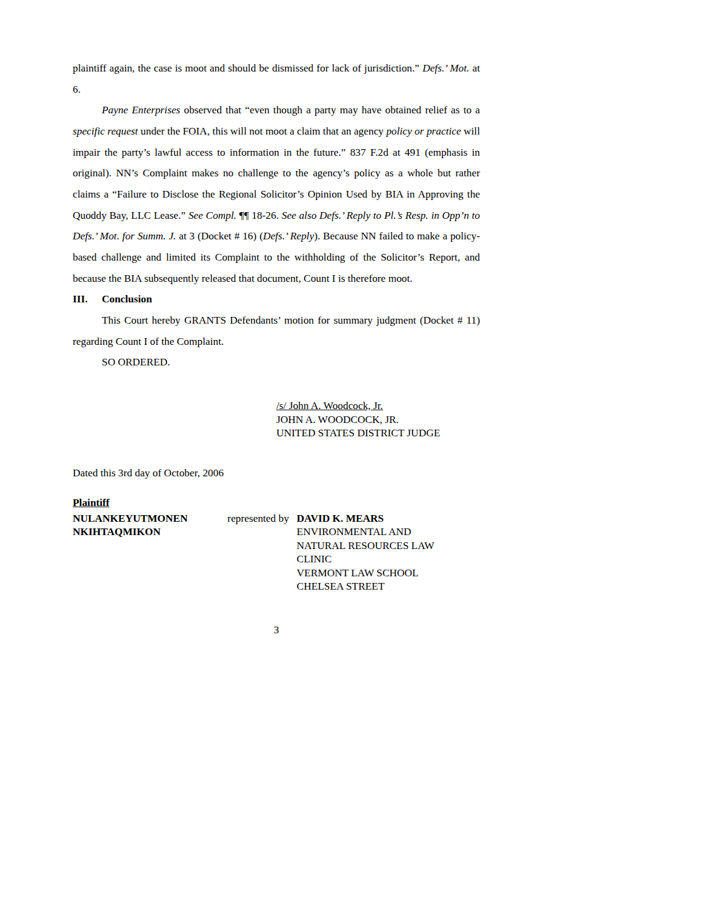plaintiff again, the case is moot and should be dismissed for lack of jurisdiction.” Defs.’ Mot. at 6.
Payne Enterprises observed that “even though a party may have obtained relief as to a specific request under the FOIA, this will not moot a claim that an agency policy or practice will impair the party’s lawful access to information in the future.” 837 F.2d at 491 (emphasis in original). NN’s Complaint makes no challenge to the agency’s policy as a whole but rather claims a “Failure to Disclose the Regional Solicitor’s Opinion Used by BIA in Approving the Quoddy Bay, LLC Lease.” See Compl. ¶¶ 18-26. See also Defs.’ Reply to Pl.’s Resp. in Opp’n to Defs.’ Mot. for Summ. J. at 3 (Docket # 16) (Defs.’ Reply). Because NN failed to make a policy-based challenge and limited its Complaint to the withholding of the Solicitor’s Report, and because the BIA subsequently released that document, Count I is therefore moot.
III. Conclusion
This Court hereby GRANTS Defendants’ motion for summary judgment (Docket # 11) regarding Count I of the Complaint.
SO ORDERED.
/s/ John A. Woodcock, Jr.
JOHN A. WOODCOCK, JR.
UNITED STATES DISTRICT JUDGE
Dated this 3rd day of October, 2006
Plaintiff
| NULANKEYUTMONEN NKIHTAQMIKON | represented by | DAVID K. MEARS ENVIRONMENTAL AND NATURAL RESOURCES LAW CLINIC VERMONT LAW SCHOOL CHELSEA STREET |
3